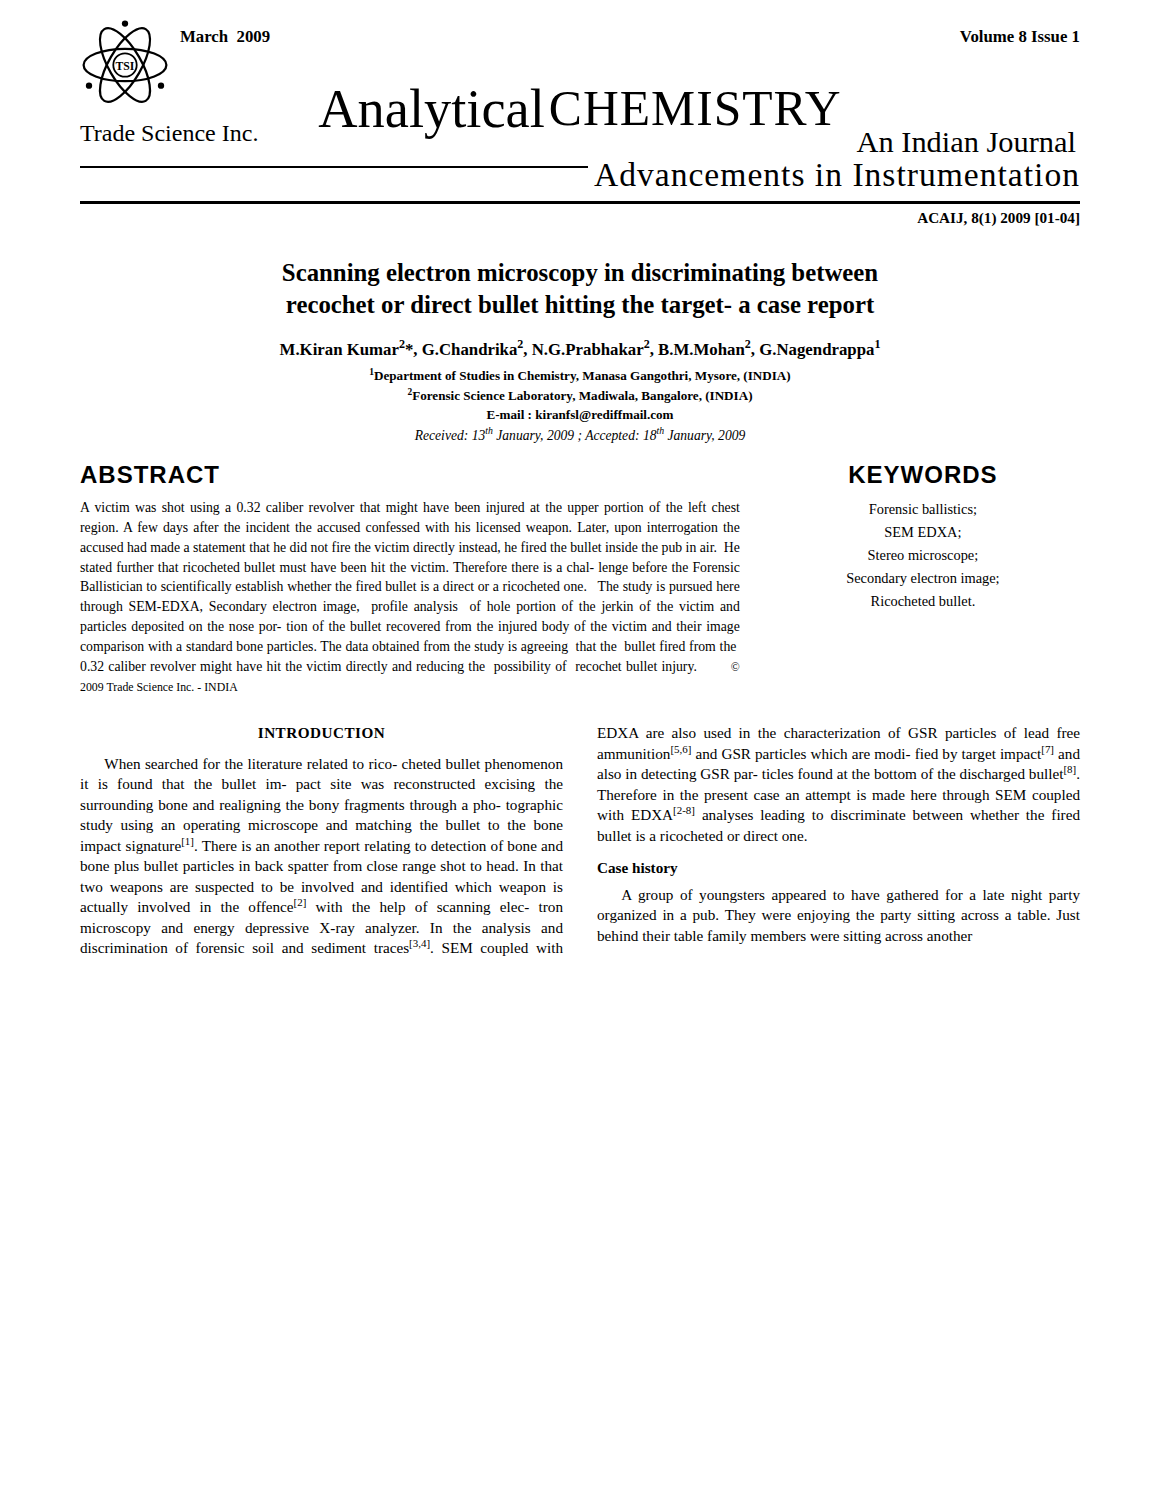TSI
March 2009
Volume 8 Issue 1
Analytical CHEMISTRY
An Indian Journal
Trade Science Inc.
Advancements in Instrumentation
ACAIJ, 8(1) 2009 [01-04]
Scanning electron microscopy in discriminating between
recochet or direct bullet hitting the target- a case report
M.Kiran Kumar2*, G.Chandrika2, N.G.Prabhakar2, B.M.Mohan2, G.Nagendrappa1
1Department of Studies in Chemistry, Manasa Gangothri, Mysore, (INDIA)
2Forensic Science Laboratory, Madiwala, Bangalore, (INDIA)
E-mail : kiranfsl@rediffmail.com
Received: 13th January, 2009 ; Accepted: 18th January, 2009
ABSTRACT
A victim was shot using a 0.32 caliber revolver that might have been injured at the upper portion of the left chest region. A few days after the incident the accused confessed with his licensed weapon. Later, upon interrogation the accused had made a statement that he did not fire the victim directly instead, he fired the bullet inside the pub in air. He stated further that ricocheted bullet must have been hit the victim. Therefore there is a chal- lenge before the Forensic Ballistician to scientifically establish whether the fired bullet is a direct or a ricocheted one. The study is pursued here through SEM-EDXA, Secondary electron image, profile analysis of hole portion of the jerkin of the victim and particles deposited on the nose por- tion of the bullet recovered from the injured body of the victim and their image comparison with a standard bone particles. The data obtained from the study is agreeing that the bullet fired from the 0.32 caliber revolver might have hit the victim directly and reducing the possibility of recochet bullet injury. © 2009 Trade Science Inc. - INDIA
KEYWORDS
Forensic ballistics;
SEM EDXA;
Stereo microscope;
Secondary electron image;
Ricocheted bullet.
INTRODUCTION
When searched for the literature related to rico- cheted bullet phenomenon it is found that the bullet im- pact site was reconstructed excising the surrounding bone and realigning the bony fragments through a pho- tographic study using an operating microscope and matching the bullet to the bone impact signature[1]. There is an another report relating to detection of bone and bone plus bullet particles in back spatter from close range shot to head. In that two weapons are suspected to be involved and identified which weapon is actually involved in the offence[2] with the help of scanning elec- tron microscopy and energy depressive X-ray analyzer. In the analysis and discrimination of forensic soil and sediment traces[3,4]. SEM coupled with EDXA are also used in the characterization of GSR particles of lead free ammunition[5,6] and GSR particles which are modi- fied by target impact[7] and also in detecting GSR par- ticles found at the bottom of the discharged bullet[8]. Therefore in the present case an attempt is made here through SEM coupled with EDXA[2-8] analyses leading to discriminate between whether the fired bullet is a ricocheted or direct one.
Case history
A group of youngsters appeared to have gathered for a late night party organized in a pub. They were enjoying the party sitting across a table. Just behind their table family members were sitting across another